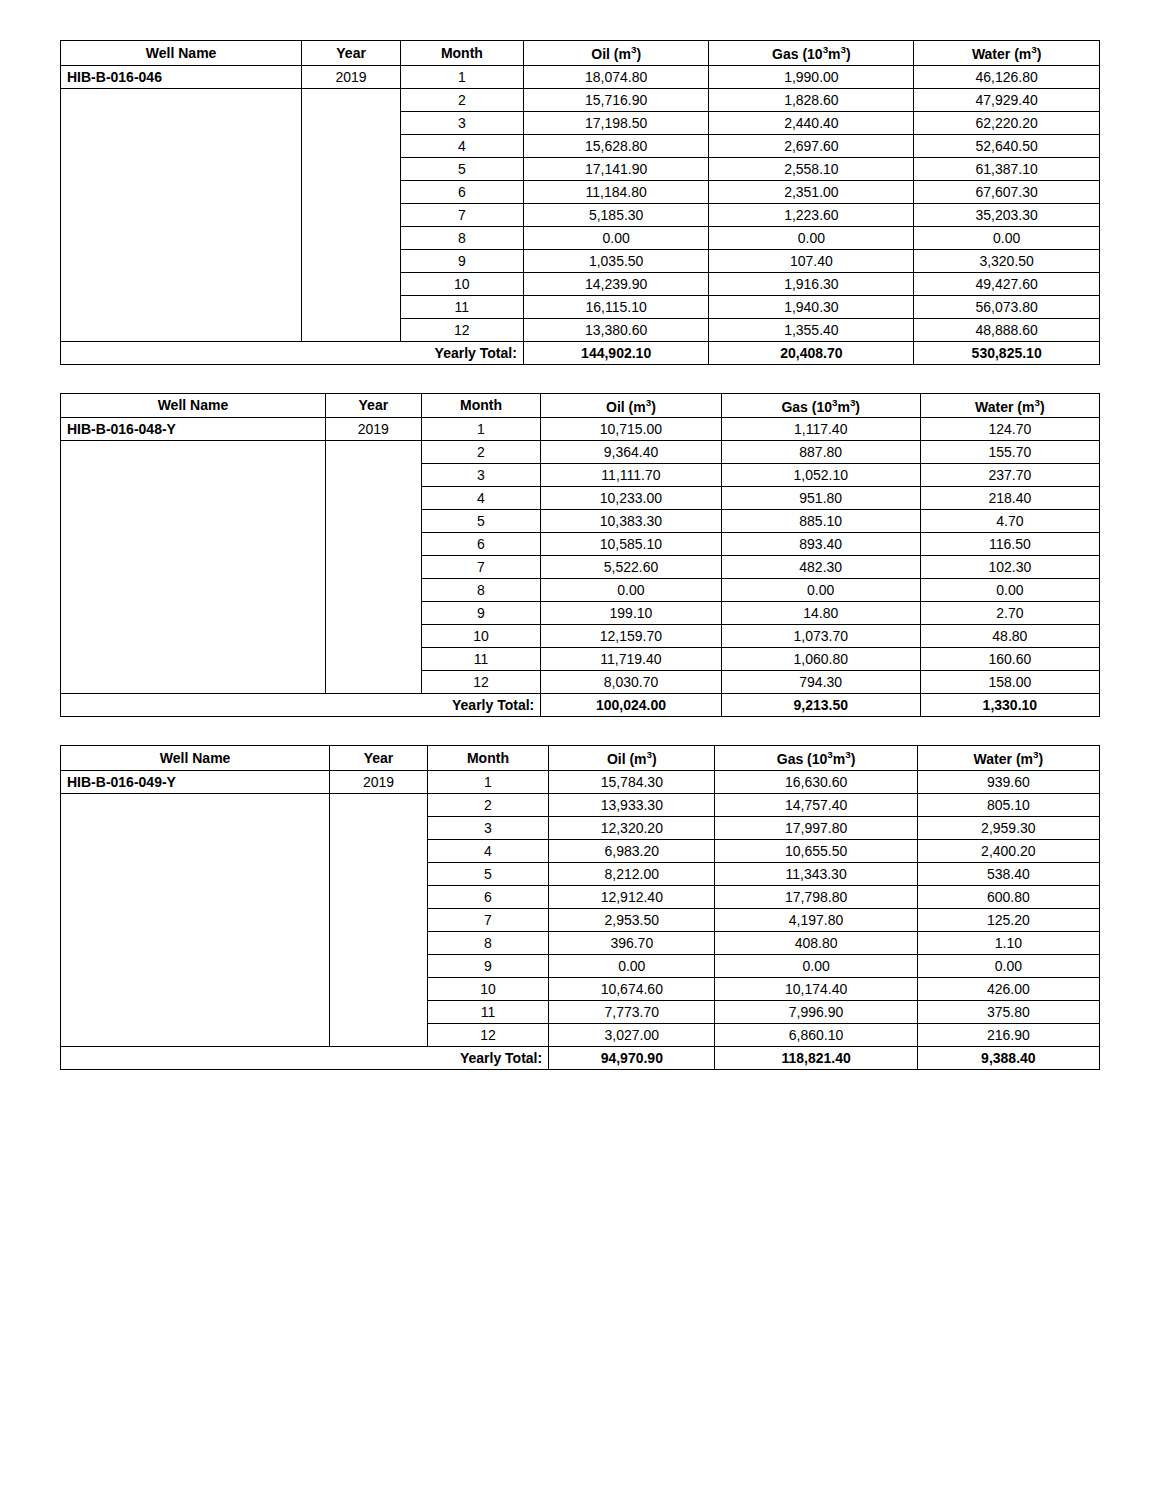| Well Name | Year | Month | Oil (m 3 ) | Gas (10 3 m 3 ) | Water (m 3 ) |
| --- | --- | --- | --- | --- | --- |
| HIB-B-016-046 | 2019 | 1 | 18,074.80 | 1,990.00 | 46,126.80 |
| | | 2 | 15,716.90 | 1,828.60 | 47,929.40 |
| | | 3 | 17,198.50 | 2,440.40 | 62,220.20 |
| | | 4 | 15,628.80 | 2,697.60 | 52,640.50 |
| | | 5 | 17,141.90 | 2,558.10 | 61,387.10 |
| | | 6 | 11,184.80 | 2,351.00 | 67,607.30 |
| | | 7 | 5,185.30 | 1,223.60 | 35,203.30 |
| | | 8 | 0.00 | 0.00 | 0.00 |
| | | 9 | 1,035.50 | 107.40 | 3,320.50 |
| | | 10 | 14,239.90 | 1,916.30 | 49,427.60 |
| | | 11 | 16,115.10 | 1,940.30 | 56,073.80 |
| | | 12 | 13,380.60 | 1,355.40 | 48,888.60 |
| Yearly Total: | 144,902.10 | 20,408.70 | 530,825.10 |
| Well Name | Year | Month | Oil (m 3 ) | Gas (10 3 m 3 ) | Water (m 3 ) |
| --- | --- | --- | --- | --- | --- |
| HIB-B-016-048-Y | 2019 | 1 | 10,715.00 | 1,117.40 | 124.70 |
| | | 2 | 9,364.40 | 887.80 | 155.70 |
| | | 3 | 11,111.70 | 1,052.10 | 237.70 |
| | | 4 | 10,233.00 | 951.80 | 218.40 |
| | | 5 | 10,383.30 | 885.10 | 4.70 |
| | | 6 | 10,585.10 | 893.40 | 116.50 |
| | | 7 | 5,522.60 | 482.30 | 102.30 |
| | | 8 | 0.00 | 0.00 | 0.00 |
| | | 9 | 199.10 | 14.80 | 2.70 |
| | | 10 | 12,159.70 | 1,073.70 | 48.80 |
| | | 11 | 11,719.40 | 1,060.80 | 160.60 |
| | | 12 | 8,030.70 | 794.30 | 158.00 |
| Yearly Total: | 100,024.00 | 9,213.50 | 1,330.10 |
| Well Name | Year | Month | Oil (m 3 ) | Gas (10 3 m 3 ) | Water (m 3 ) |
| --- | --- | --- | --- | --- | --- |
| HIB-B-016-049-Y | 2019 | 1 | 15,784.30 | 16,630.60 | 939.60 |
| | | 2 | 13,933.30 | 14,757.40 | 805.10 |
| | | 3 | 12,320.20 | 17,997.80 | 2,959.30 |
| | | 4 | 6,983.20 | 10,655.50 | 2,400.20 |
| | | 5 | 8,212.00 | 11,343.30 | 538.40 |
| | | 6 | 12,912.40 | 17,798.80 | 600.80 |
| | | 7 | 2,953.50 | 4,197.80 | 125.20 |
| | | 8 | 396.70 | 408.80 | 1.10 |
| | | 9 | 0.00 | 0.00 | 0.00 |
| | | 10 | 10,674.60 | 10,174.40 | 426.00 |
| | | 11 | 7,773.70 | 7,996.90 | 375.80 |
| | | 12 | 3,027.00 | 6,860.10 | 216.90 |
| Yearly Total: | 94,970.90 | 118,821.40 | 9,388.40 |